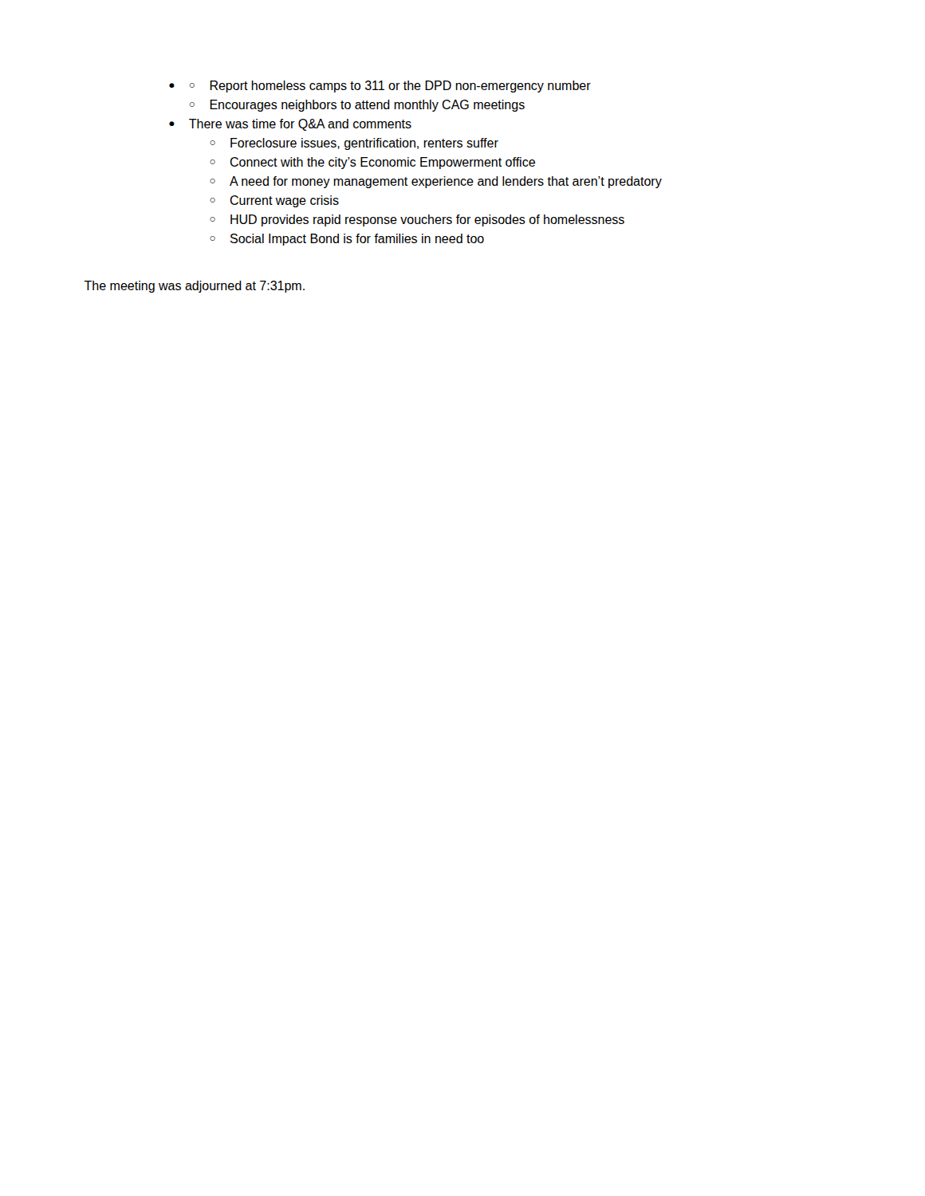Report homeless camps to 311 or the DPD non-emergency number
Encourages neighbors to attend monthly CAG meetings
There was time for Q&A and comments
Foreclosure issues, gentrification, renters suffer
Connect with the city’s Economic Empowerment office
A need for money management experience and lenders that aren’t predatory
Current wage crisis
HUD provides rapid response vouchers for episodes of homelessness
Social Impact Bond is for families in need too
The meeting was adjourned at 7:31pm.